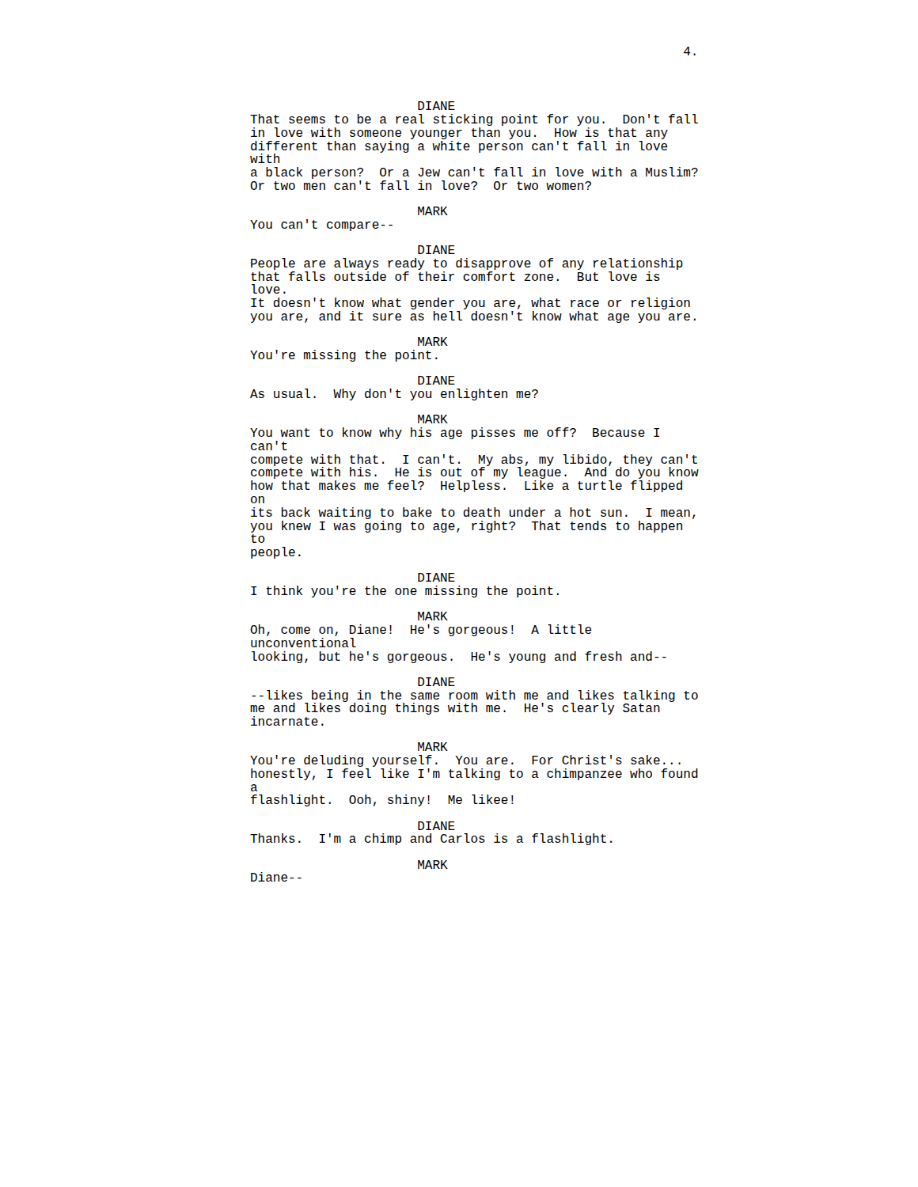4.
DIANE
That seems to be a real sticking point for you. Don't fall in love with someone younger than you. How is that any different than saying a white person can't fall in love with a black person? Or a Jew can't fall in love with a Muslim? Or two men can't fall in love? Or two women?
MARK
You can't compare--
DIANE
People are always ready to disapprove of any relationship that falls outside of their comfort zone. But love is love. It doesn't know what gender you are, what race or religion you are, and it sure as hell doesn't know what age you are.
MARK
You're missing the point.
DIANE
As usual. Why don't you enlighten me?
MARK
You want to know why his age pisses me off? Because I can't compete with that. I can't. My abs, my libido, they can't compete with his. He is out of my league. And do you know how that makes me feel? Helpless. Like a turtle flipped on its back waiting to bake to death under a hot sun. I mean, you knew I was going to age, right? That tends to happen to people.
DIANE
I think you're the one missing the point.
MARK
Oh, come on, Diane! He's gorgeous! A little unconventional looking, but he's gorgeous. He's young and fresh and--
DIANE
--likes being in the same room with me and likes talking to me and likes doing things with me. He's clearly Satan incarnate.
MARK
You're deluding yourself. You are. For Christ's sake... honestly, I feel like I'm talking to a chimpanzee who found a flashlight. Ooh, shiny! Me likee!
DIANE
Thanks. I'm a chimp and Carlos is a flashlight.
MARK
Diane--